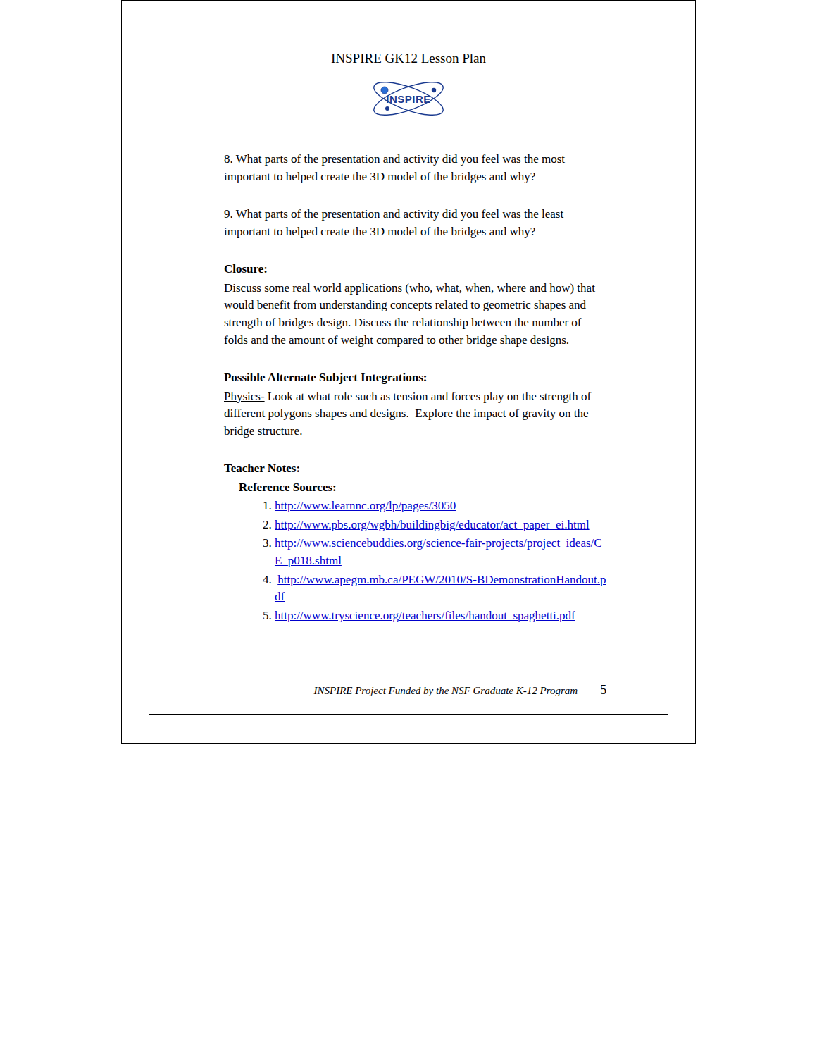INSPIRE GK12 Lesson Plan
INSPIRE
8. What parts of the presentation and activity did you feel was the most important to helped create the 3D model of the bridges and why?
9. What parts of the presentation and activity did you feel was the least important to helped create the 3D model of the bridges and why?
Closure:
Discuss some real world applications (who, what, when, where and how) that would benefit from understanding concepts related to geometric shapes and strength of bridges design. Discuss the relationship between the number of folds and the amount of weight compared to other bridge shape designs.
Possible Alternate Subject Integrations:
Physics- Look at what role such as tension and forces play on the strength of different polygons shapes and designs. Explore the impact of gravity on the bridge structure.
Teacher Notes:
Reference Sources:
http://www.learnnc.org/lp/pages/3050
http://www.pbs.org/wgbh/buildingbig/educator/act_paper_ei.html
http://www.sciencebuddies.org/science-fair-projects/project_ideas/CE_p018.shtml
http://www.apegm.mb.ca/PEGW/2010/S-BDemonstrationHandout.pdf
http://www.tryscience.org/teachers/files/handout_spaghetti.pdf
INSPIRE Project Funded by the NSF Graduate K-12 Program
5